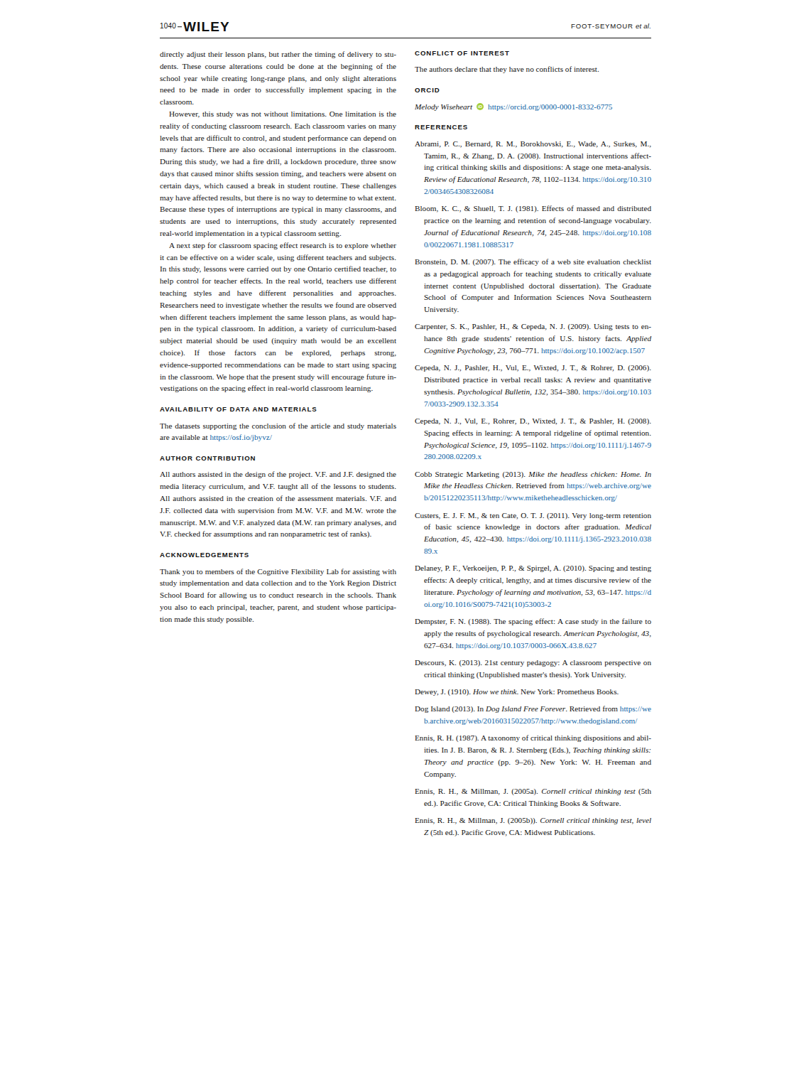1040
WILEY
FOOT‑SEYMOUR et al.
directly adjust their lesson plans, but rather the timing of delivery to students. These course alterations could be done at the beginning of the school year while creating long‑range plans, and only slight alterations need to be made in order to successfully implement spacing in the classroom.
However, this study was not without limitations. One limitation is the reality of conducting classroom research. Each classroom varies on many levels that are difficult to control, and student performance can depend on many factors. There are also occasional interruptions in the classroom. During this study, we had a fire drill, a lockdown procedure, three snow days that caused minor shifts session timing, and teachers were absent on certain days, which caused a break in student routine. These challenges may have affected results, but there is no way to determine to what extent. Because these types of interruptions are typical in many classrooms, and students are used to interruptions, this study accurately represented real‑world implementation in a typical classroom setting.
A next step for classroom spacing effect research is to explore whether it can be effective on a wider scale, using different teachers and subjects. In this study, lessons were carried out by one Ontario certified teacher, to help control for teacher effects. In the real world, teachers use different teaching styles and have different personalities and approaches. Researchers need to investigate whether the results we found are observed when different teachers implement the same lesson plans, as would happen in the typical classroom. In addition, a variety of curriculum‑based subject material should be used (inquiry math would be an excellent choice). If those factors can be explored, perhaps strong, evidence‑supported recommendations can be made to start using spacing in the classroom. We hope that the present study will encourage future investigations on the spacing effect in real‑world classroom learning.
AVAILABILITY OF DATA AND MATERIALS
The datasets supporting the conclusion of the article and study materials are available at https://osf.io/jbyvz/
AUTHOR CONTRIBUTION
All authors assisted in the design of the project. V.F. and J.F. designed the media literacy curriculum, and V.F. taught all of the lessons to students. All authors assisted in the creation of the assessment materials. V.F. and J.F. collected data with supervision from M.W. V.F. and M.W. wrote the manuscript. M.W. and V.F. analyzed data (M.W. ran primary analyses, and V.F. checked for assumptions and ran nonparametric test of ranks).
ACKNOWLEDGEMENTS
Thank you to members of the Cognitive Flexibility Lab for assisting with study implementation and data collection and to the York Region District School Board for allowing us to conduct research in the schools. Thank you also to each principal, teacher, parent, and student whose participation made this study possible.
CONFLICT OF INTEREST
The authors declare that they have no conflicts of interest.
ORCID
Melody Wiseheart https://orcid.org/0000-0001-8332-6775
REFERENCES
Abrami, P. C., Bernard, R. M., Borokhovski, E., Wade, A., Surkes, M., Tamim, R., & Zhang, D. A. (2008). Instructional interventions affecting critical thinking skills and dispositions: A stage one meta‑analysis. Review of Educational Research, 78, 1102–1134. https://doi.org/10.3102/0034654308326084
Bloom, K. C., & Shuell, T. J. (1981). Effects of massed and distributed practice on the learning and retention of second‑language vocabulary. Journal of Educational Research, 74, 245–248. https://doi.org/10.1080/00220671.1981.10885317
Bronstein, D. M. (2007). The efficacy of a web site evaluation checklist as a pedagogical approach for teaching students to critically evaluate internet content (Unpublished doctoral dissertation). The Graduate School of Computer and Information Sciences Nova Southeastern University.
Carpenter, S. K., Pashler, H., & Cepeda, N. J. (2009). Using tests to enhance 8th grade students' retention of U.S. history facts. Applied Cognitive Psychology, 23, 760–771. https://doi.org/10.1002/acp.1507
Cepeda, N. J., Pashler, H., Vul, E., Wixted, J. T., & Rohrer, D. (2006). Distributed practice in verbal recall tasks: A review and quantitative synthesis. Psychological Bulletin, 132, 354–380. https://doi.org/10.1037/0033-2909.132.3.354
Cepeda, N. J., Vul, E., Rohrer, D., Wixted, J. T., & Pashler, H. (2008). Spacing effects in learning: A temporal ridgeline of optimal retention. Psychological Science, 19, 1095–1102. https://doi.org/10.1111/j.1467-9280.2008.02209.x
Cobb Strategic Marketing (2013). Mike the headless chicken: Home. In Mike the Headless Chicken. Retrieved from https://web.archive.org/web/20151220235113/http://www.miketheheadlesschicken.org/
Custers, E. J. F. M., & ten Cate, O. T. J. (2011). Very long‑term retention of basic science knowledge in doctors after graduation. Medical Education, 45, 422–430. https://doi.org/10.1111/j.1365-2923.2010.03889.x
Delaney, P. F., Verkoeijen, P. P., & Spirgel, A. (2010). Spacing and testing effects: A deeply critical, lengthy, and at times discursive review of the literature. Psychology of learning and motivation, 53, 63–147. https://doi.org/10.1016/S0079-7421(10)53003-2
Dempster, F. N. (1988). The spacing effect: A case study in the failure to apply the results of psychological research. American Psychologist, 43, 627–634. https://doi.org/10.1037/0003-066X.43.8.627
Descours, K. (2013). 21st century pedagogy: A classroom perspective on critical thinking (Unpublished master's thesis). York University.
Dewey, J. (1910). How we think. New York: Prometheus Books.
Dog Island (2013). In Dog Island Free Forever. Retrieved from https://web.archive.org/web/20160315022057/http://www.thedogisland.com/
Ennis, R. H. (1987). A taxonomy of critical thinking dispositions and abilities. In J. B. Baron, & R. J. Sternberg (Eds.), Teaching thinking skills: Theory and practice (pp. 9–26). New York: W. H. Freeman and Company.
Ennis, R. H., & Millman, J. (2005a). Cornell critical thinking test (5th ed.). Pacific Grove, CA: Critical Thinking Books & Software.
Ennis, R. H., & Millman, J. (2005b)). Cornell critical thinking test, level Z (5th ed.). Pacific Grove, CA: Midwest Publications.